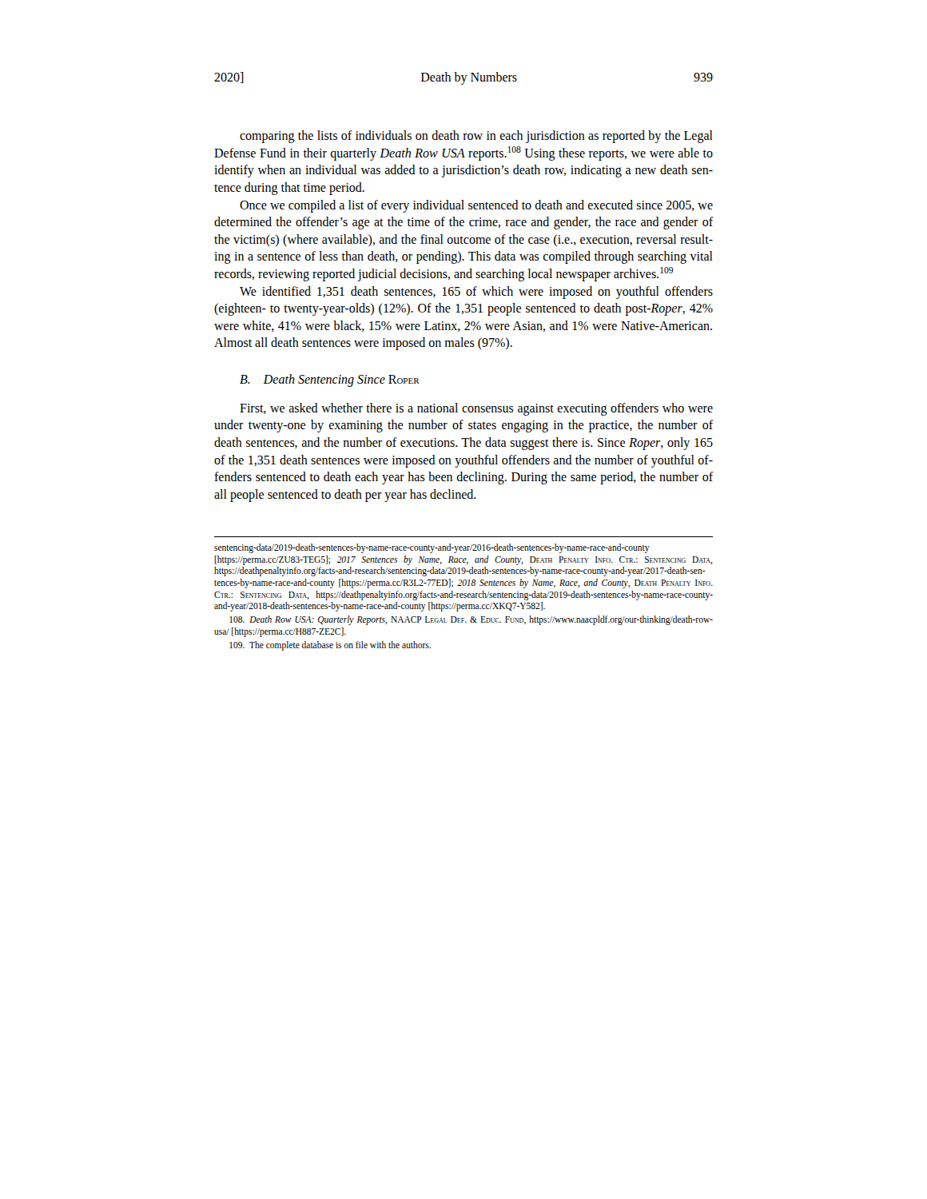2020] Death by Numbers 939
comparing the lists of individuals on death row in each jurisdiction as reported by the Legal Defense Fund in their quarterly Death Row USA reports.108 Using these reports, we were able to identify when an individual was added to a jurisdiction’s death row, indicating a new death sentence during that time period.
Once we compiled a list of every individual sentenced to death and executed since 2005, we determined the offender’s age at the time of the crime, race and gender, the race and gender of the victim(s) (where available), and the final outcome of the case (i.e., execution, reversal resulting in a sentence of less than death, or pending). This data was compiled through searching vital records, reviewing reported judicial decisions, and searching local newspaper archives.109
We identified 1,351 death sentences, 165 of which were imposed on youthful offenders (eighteen- to twenty-year-olds) (12%). Of the 1,351 people sentenced to death post-Roper, 42% were white, 41% were black, 15% were Latinx, 2% were Asian, and 1% were Native-American. Almost all death sentences were imposed on males (97%).
B. Death Sentencing Since Roper
First, we asked whether there is a national consensus against executing offenders who were under twenty-one by examining the number of states engaging in the practice, the number of death sentences, and the number of executions. The data suggest there is. Since Roper, only 165 of the 1,351 death sentences were imposed on youthful offenders and the number of youthful offenders sentenced to death each year has been declining. During the same period, the number of all people sentenced to death per year has declined.
sentencing-data/2019-death-sentences-by-name-race-county-and-year/2016-death-sentences-by-name-race-and-county [https://perma.cc/ZU83-TEG5]; 2017 Sentences by Name, Race, and County, Death Penalty Info. Ctr.: Sentencing Data, https://deathpenaltyinfo.org/facts-and-research/sentencing-data/2019-death-sentences-by-name-race-county-and-year/2017-death-sentences-by-name-race-and-county [https://perma.cc/R3L2-77ED]; 2018 Sentences by Name, Race, and County, Death Penalty Info. Ctr.: Sentencing Data, https://deathpenaltyinfo.org/facts-and-research/sentencing-data/2019-death-sentences-by-name-race-county-and-year/2018-death-sentences-by-name-race-and-county [https://perma.cc/XKQ7-Y582].
108. Death Row USA: Quarterly Reports, NAACP Legal Def. & Educ. Fund, https://www.naacpldf.org/our-thinking/death-row-usa/ [https://perma.cc/H887-ZE2C].
109. The complete database is on file with the authors.